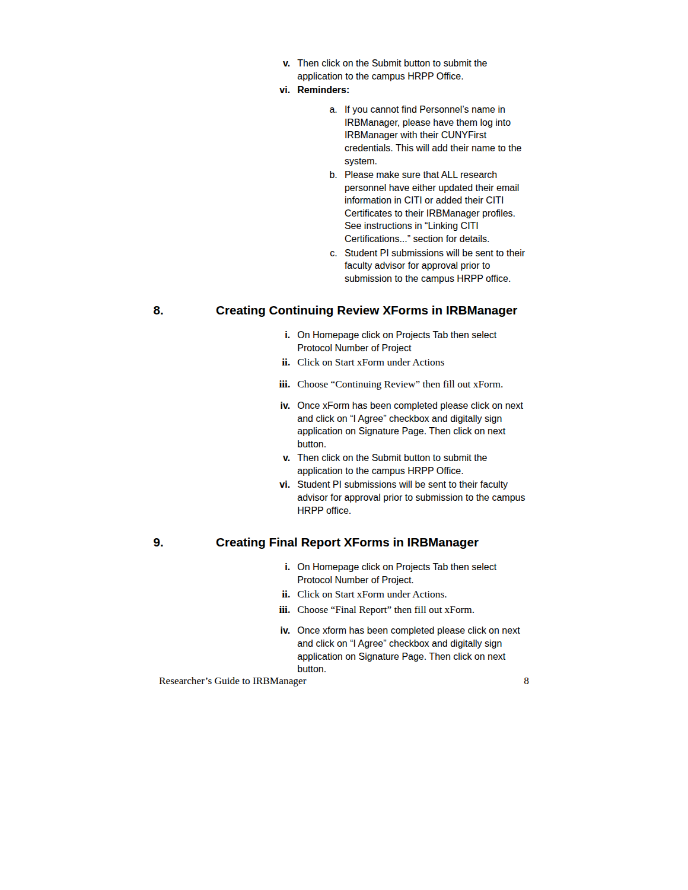Then click on the Submit button to submit the application to the campus HRPP Office.
Reminders:
If you cannot find Personnel’s name in IRBManager, please have them log into IRBManager with their CUNYFirst credentials. This will add their name to the system.
Please make sure that ALL research personnel have either updated their email information in CITI or added their CITI Certificates to their IRBManager profiles. See instructions in “Linking CITI Certifications...” section for details.
Student PI submissions will be sent to their faculty advisor for approval prior to submission to the campus HRPP office.
8. Creating Continuing Review XForms in IRBManager
On Homepage click on Projects Tab then select Protocol Number of Project
Click on Start xForm under Actions
Choose “Continuing Review” then fill out xForm.
Once xForm has been completed please click on next and click on “I Agree” checkbox and digitally sign application on Signature Page. Then click on next button.
Then click on the Submit button to submit the application to the campus HRPP Office.
Student PI submissions will be sent to their faculty advisor for approval prior to submission to the campus HRPP office.
9. Creating Final Report XForms in IRBManager
On Homepage click on Projects Tab then select Protocol Number of Project.
Click on Start xForm under Actions.
Choose “Final Report” then fill out xForm.
Once xform has been completed please click on next and click on “I Agree” checkbox and digitally sign application on Signature Page. Then click on next button.
Researcher’s Guide to IRBManager 8